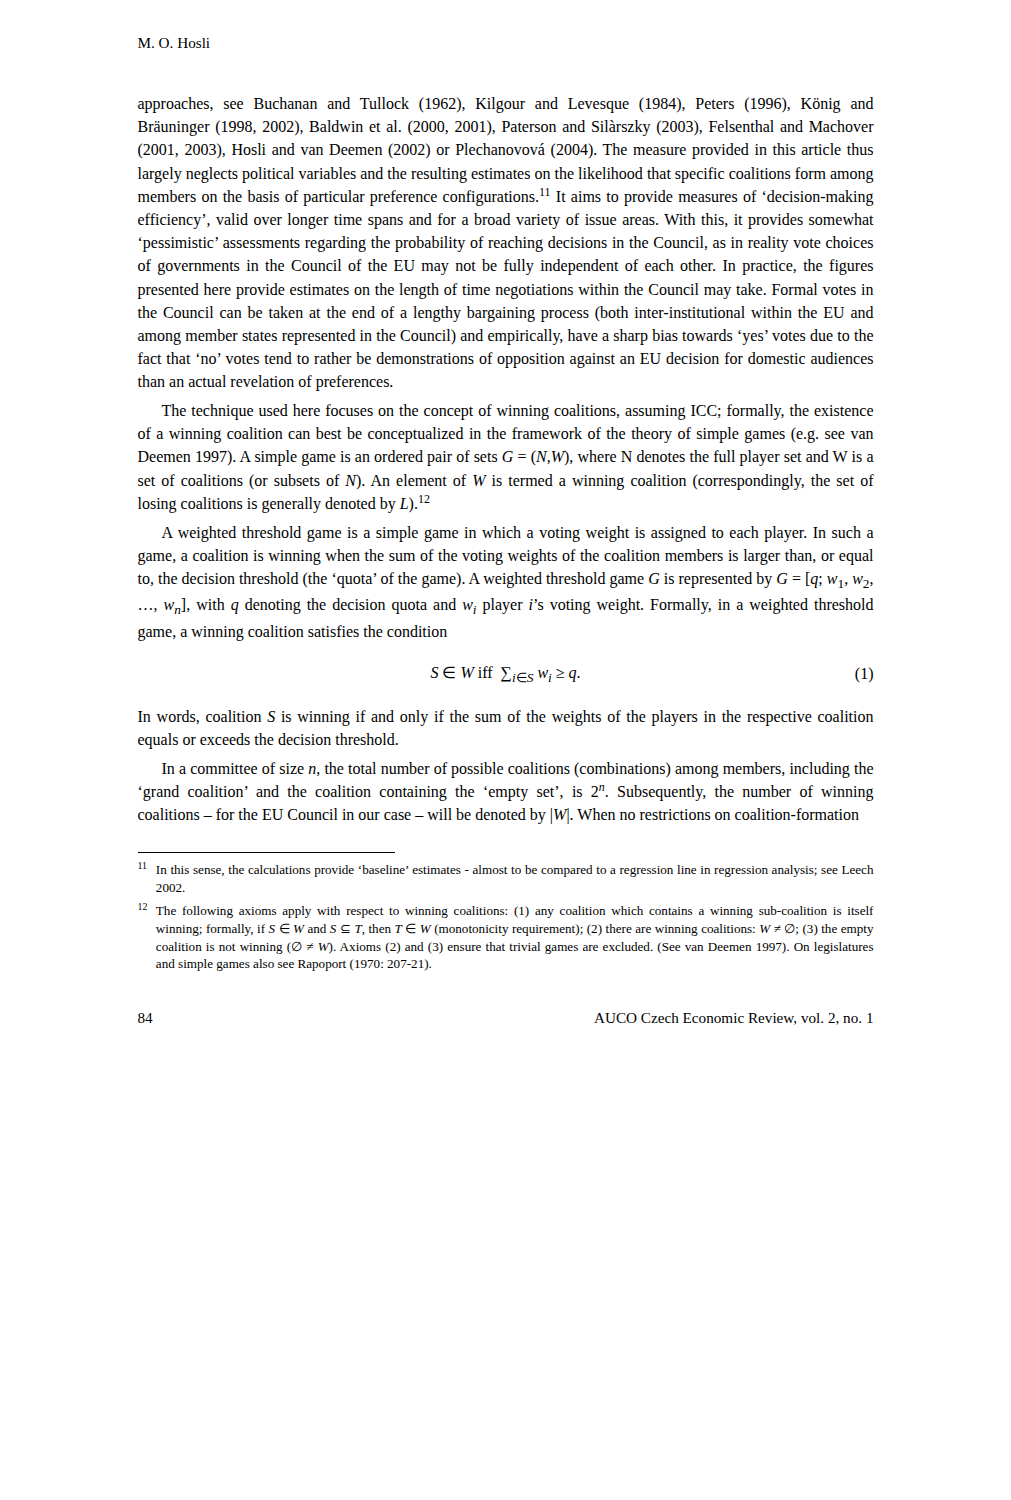M. O. Hosli
approaches, see Buchanan and Tullock (1962), Kilgour and Levesque (1984), Peters (1996), König and Bräuninger (1998, 2002), Baldwin et al. (2000, 2001), Paterson and Silàrszky (2003), Felsenthal and Machover (2001, 2003), Hosli and van Deemen (2002) or Plechanovová (2004). The measure provided in this article thus largely neglects political variables and the resulting estimates on the likelihood that specific coalitions form among members on the basis of particular preference configurations.11 It aims to provide measures of ‘decision-making efficiency’, valid over longer time spans and for a broad variety of issue areas. With this, it provides somewhat ‘pessimistic’ assessments regarding the probability of reaching decisions in the Council, as in reality vote choices of governments in the Council of the EU may not be fully independent of each other. In practice, the figures presented here provide estimates on the length of time negotiations within the Council may take. Formal votes in the Council can be taken at the end of a lengthy bargaining process (both inter-institutional within the EU and among member states represented in the Council) and empirically, have a sharp bias towards ‘yes’ votes due to the fact that ‘no’ votes tend to rather be demonstrations of opposition against an EU decision for domestic audiences than an actual revelation of preferences.
The technique used here focuses on the concept of winning coalitions, assuming ICC; formally, the existence of a winning coalition can best be conceptualized in the framework of the theory of simple games (e.g. see van Deemen 1997). A simple game is an ordered pair of sets G = (N,W), where N denotes the full player set and W is a set of coalitions (or subsets of N). An element of W is termed a winning coalition (correspondingly, the set of losing coalitions is generally denoted by L).12
A weighted threshold game is a simple game in which a voting weight is assigned to each player. In such a game, a coalition is winning when the sum of the voting weights of the coalition members is larger than, or equal to, the decision threshold (the ‘quota’ of the game). A weighted threshold game G is represented by G = [q; w1, w2, …, wn], with q denoting the decision quota and wi player i’s voting weight. Formally, in a weighted threshold game, a winning coalition satisfies the condition
S ∈ W iff ∑i∈S wi ≥ q. (1)
In words, coalition S is winning if and only if the sum of the weights of the players in the respective coalition equals or exceeds the decision threshold.
In a committee of size n, the total number of possible coalitions (combinations) among members, including the ‘grand coalition’ and the coalition containing the ‘empty set’, is 2n. Subsequently, the number of winning coalitions – for the EU Council in our case – will be denoted by |W|. When no restrictions on coalition-formation
11 In this sense, the calculations provide ‘baseline’ estimates - almost to be compared to a regression line in regression analysis; see Leech 2002.
12 The following axioms apply with respect to winning coalitions: (1) any coalition which contains a winning sub-coalition is itself winning; formally, if S ∈ W and S ⊆ T, then T ∈ W (monotonicity requirement); (2) there are winning coalitions: W ≠ ∅; (3) the empty coalition is not winning (∅ ≠ W). Axioms (2) and (3) ensure that trivial games are excluded. (See van Deemen 1997). On legislatures and simple games also see Rapoport (1970: 207-21).
84 AUCO Czech Economic Review, vol. 2, no. 1